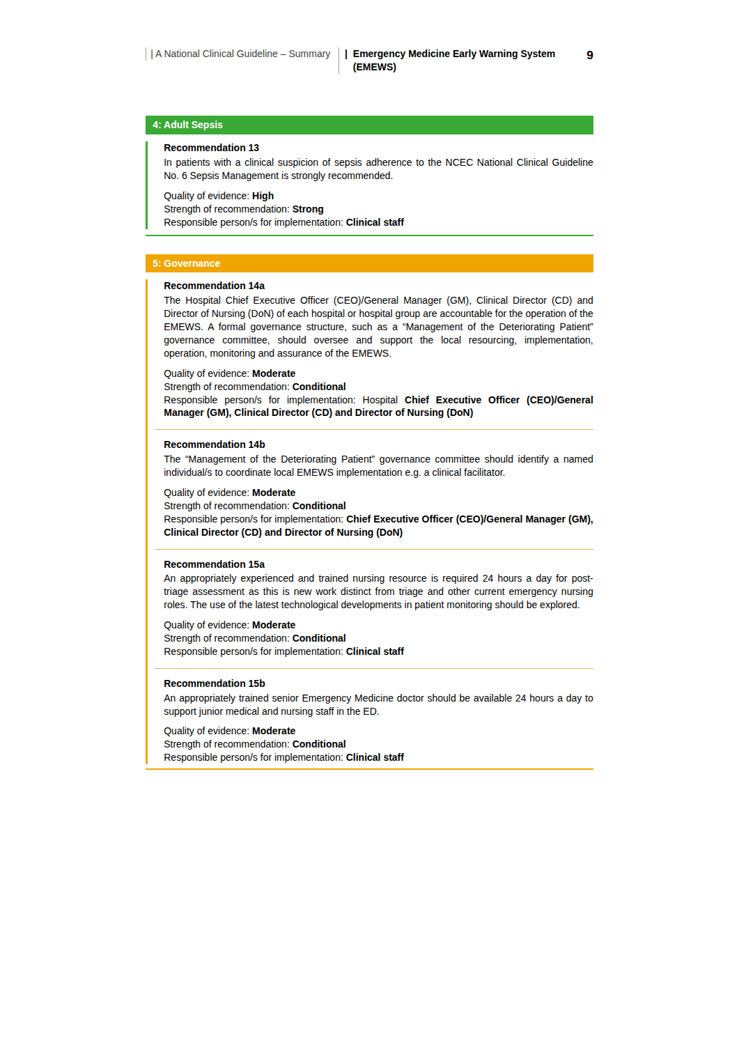| A National Clinical Guideline – Summary
| Emergency Medicine Early Warning System
(EMEWS)
9
4: Adult Sepsis
Recommendation 13
In patients with a clinical suspicion of sepsis adherence to the NCEC National Clinical Guideline No. 6 Sepsis Management is strongly recommended.
Quality of evidence: High
Strength of recommendation: Strong
Responsible person/s for implementation: Clinical staff
5: Governance
Recommendation 14a
The Hospital Chief Executive Officer (CEO)/General Manager (GM), Clinical Director (CD) and Director of Nursing (DoN) of each hospital or hospital group are accountable for the operation of the EMEWS. A formal governance structure, such as a “Management of the Deteriorating Patient” governance committee, should oversee and support the local resourcing, implementation, operation, monitoring and assurance of the EMEWS.
Quality of evidence: Moderate
Strength of recommendation: Conditional
Responsible person/s for implementation: Hospital Chief Executive Officer (CEO)/General Manager (GM), Clinical Director (CD) and Director of Nursing (DoN)
Recommendation 14b
The “Management of the Deteriorating Patient” governance committee should identify a named individual/s to coordinate local EMEWS implementation e.g. a clinical facilitator.
Quality of evidence: Moderate
Strength of recommendation: Conditional
Responsible person/s for implementation: Chief Executive Officer (CEO)/General Manager (GM), Clinical Director (CD) and Director of Nursing (DoN)
Recommendation 15a
An appropriately experienced and trained nursing resource is required 24 hours a day for post-triage assessment as this is new work distinct from triage and other current emergency nursing roles. The use of the latest technological developments in patient monitoring should be explored.
Quality of evidence: Moderate
Strength of recommendation: Conditional
Responsible person/s for implementation: Clinical staff
Recommendation 15b
An appropriately trained senior Emergency Medicine doctor should be available 24 hours a day to support junior medical and nursing staff in the ED.
Quality of evidence: Moderate
Strength of recommendation: Conditional
Responsible person/s for implementation: Clinical staff